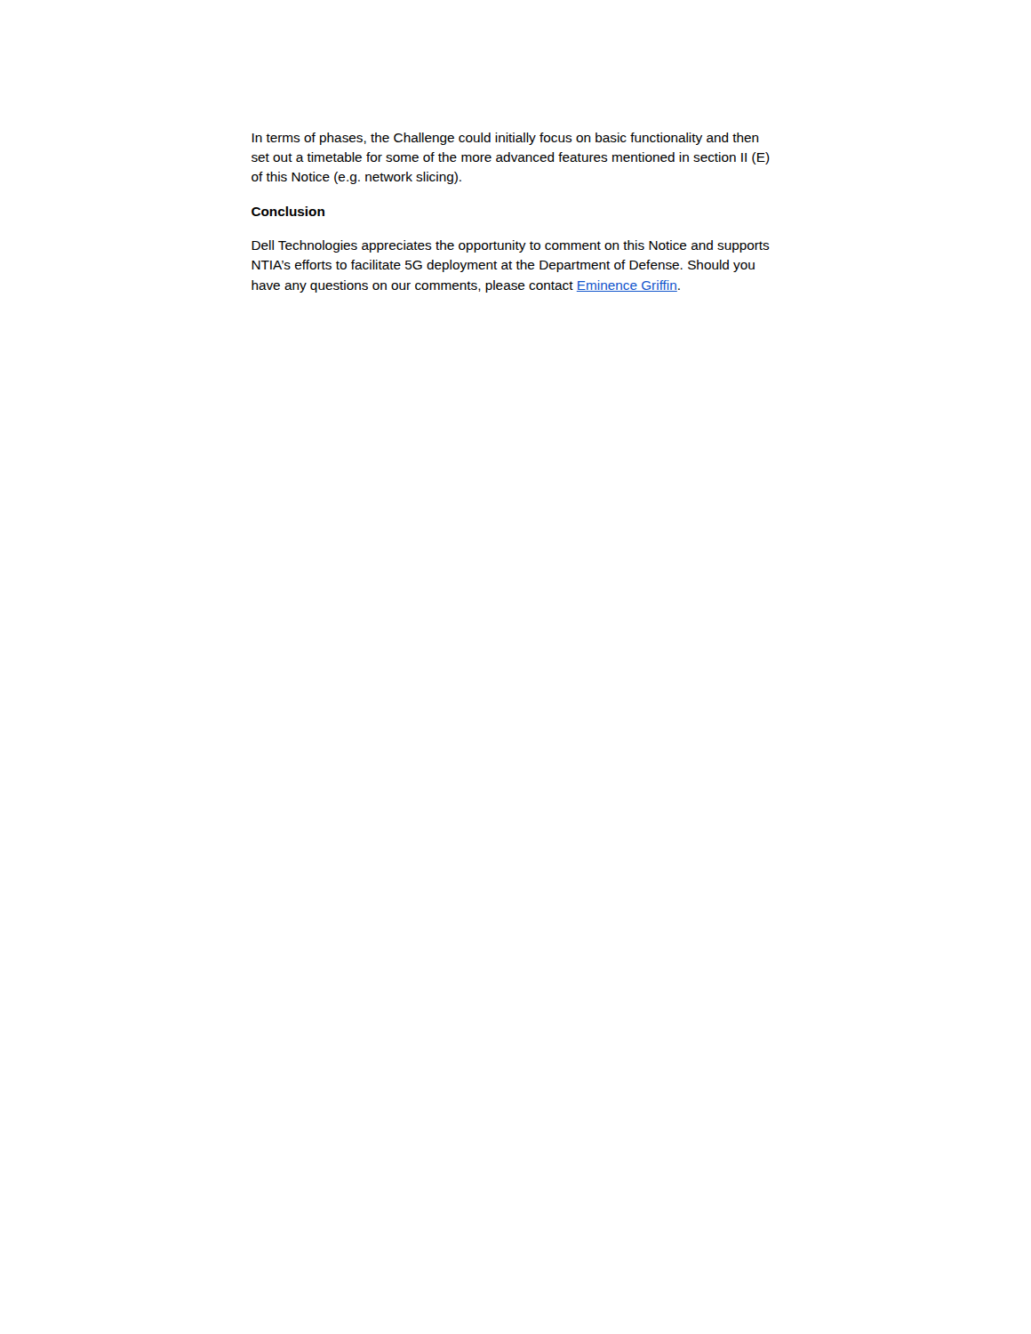In terms of phases, the Challenge could initially focus on basic functionality and then set out a timetable for some of the more advanced features mentioned in section II (E) of this Notice (e.g. network slicing).
Conclusion
Dell Technologies appreciates the opportunity to comment on this Notice and supports NTIA’s efforts to facilitate 5G deployment at the Department of Defense. Should you have any questions on our comments, please contact Eminence Griffin.